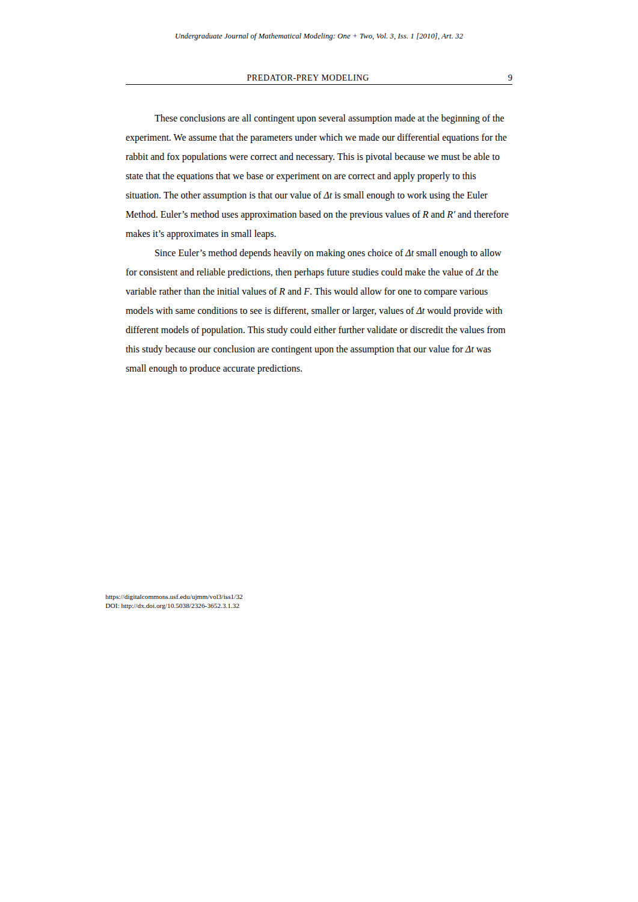Undergraduate Journal of Mathematical Modeling: One + Two, Vol. 3, Iss. 1 [2010], Art. 32
PREDATOR-PREY MODELING 9
These conclusions are all contingent upon several assumption made at the beginning of the experiment. We assume that the parameters under which we made our differential equations for the rabbit and fox populations were correct and necessary. This is pivotal because we must be able to state that the equations that we base or experiment on are correct and apply properly to this situation. The other assumption is that our value of Δt is small enough to work using the Euler Method. Euler’s method uses approximation based on the previous values of R and R′ and therefore makes it’s approximates in small leaps.
Since Euler’s method depends heavily on making ones choice of Δt small enough to allow for consistent and reliable predictions, then perhaps future studies could make the value of Δt the variable rather than the initial values of R and F. This would allow for one to compare various models with same conditions to see is different, smaller or larger, values of Δt would provide with different models of population. This study could either further validate or discredit the values from this study because our conclusion are contingent upon the assumption that our value for Δt was small enough to produce accurate predictions.
https://digitalcommons.usf.edu/ujmm/vol3/iss1/32
DOI: http://dx.doi.org/10.5038/2326-3652.3.1.32